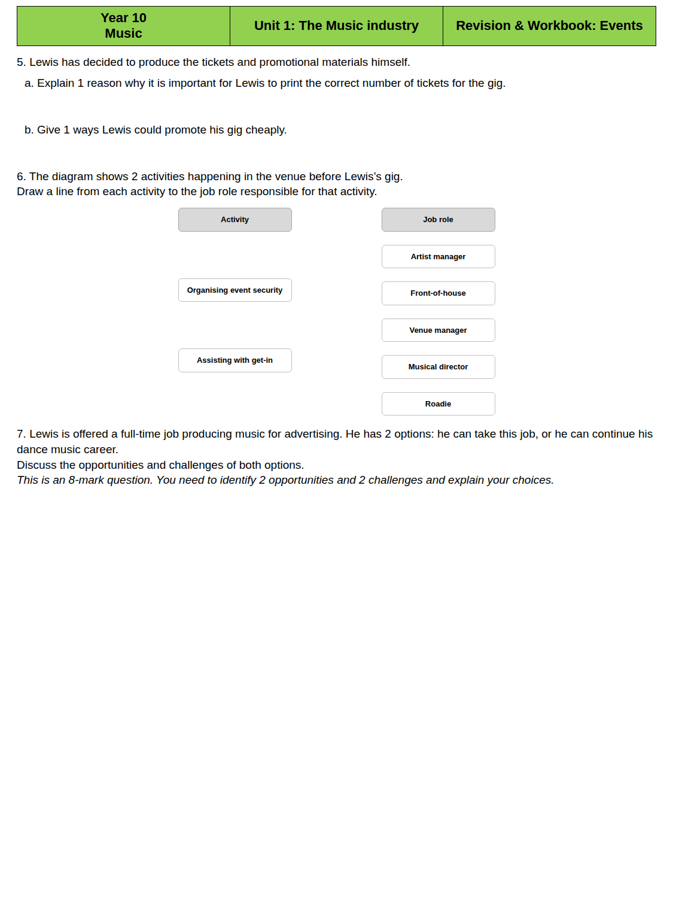| Year 10 Music | Unit 1: The Music industry | Revision & Workbook: Events |
5. Lewis has decided to produce the tickets and promotional materials himself.
Explain 1 reason why it is important for Lewis to print the correct number of tickets for the gig.
Give 1 ways Lewis could promote his gig cheaply.
6. The diagram shows 2 activities happening in the venue before Lewis’s gig.
Draw a line from each activity to the job role responsible for that activity.
Activity
Organising event security
Assisting with get-in
Job role
Artist manager
Front-of-house
Venue manager
Musical director
Roadie
7. Lewis is offered a full-time job producing music for advertising. He has 2 options: he can take this job, or he can continue his dance music career.
Discuss the opportunities and challenges of both options.
This is an 8-mark question. You need to identify 2 opportunities and 2 challenges and explain your choices.